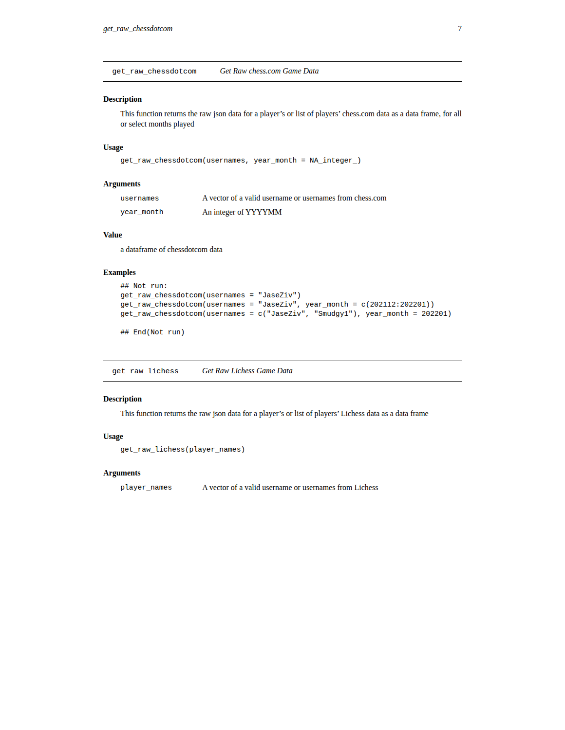get_raw_chessdotcom 7
get_raw_chessdotcom Get Raw chess.com Game Data
Description
This function returns the raw json data for a player’s or list of players’ chess.com data as a data frame, for all or select months played
Usage
get_raw_chessdotcom(usernames, year_month = NA_integer_)
Arguments
usernames
A vector of a valid username or usernames from chess.com
year_month
An integer of YYYYMM
Value
a dataframe of chessdotcom data
Examples
## Not run:
get_raw_chessdotcom(usernames = "JaseZiv")
get_raw_chessdotcom(usernames = "JaseZiv", year_month = c(202112:202201))
get_raw_chessdotcom(usernames = c("JaseZiv", "Smudgy1"), year_month = 202201)

## End(Not run)
get_raw_lichess Get Raw Lichess Game Data
Description
This function returns the raw json data for a player’s or list of players’ Lichess data as a data frame
Usage
get_raw_lichess(player_names)
Arguments
player_names
A vector of a valid username or usernames from Lichess